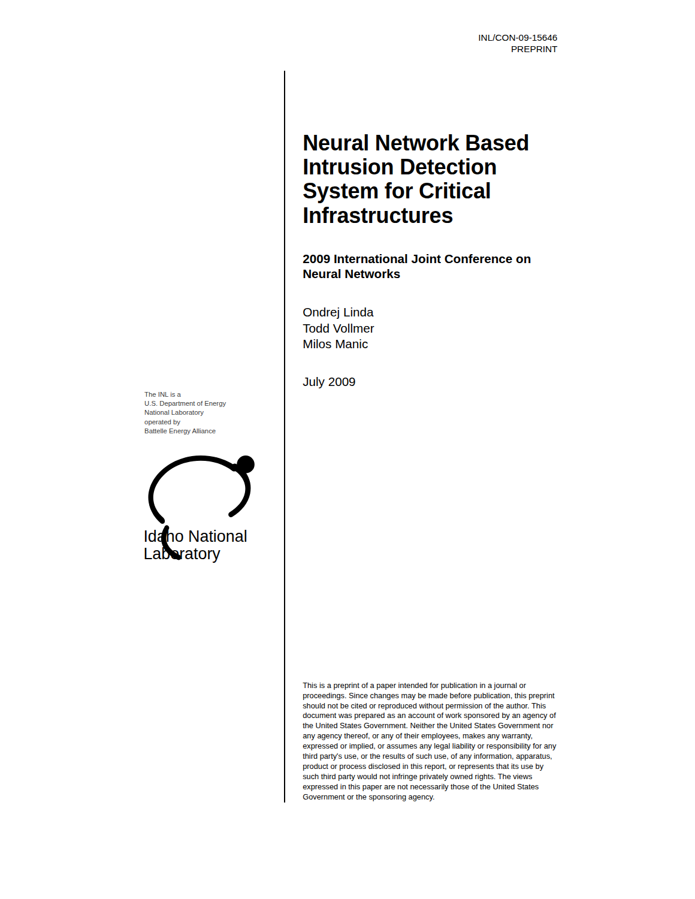INL/CON-09-15646
PREPRINT
The INL is a
U.S. Department of Energy
National Laboratory
operated by
Battelle Energy Alliance
Idaho National Laboratory
Neural Network Based Intrusion Detection System for Critical Infrastructures
2009 International Joint Conference on Neural Networks
Ondrej Linda
Todd Vollmer
Milos Manic
July 2009
This is a preprint of a paper intended for publication in a journal or proceedings. Since changes may be made before publication, this preprint should not be cited or reproduced without permission of the author. This document was prepared as an account of work sponsored by an agency of the United States Government. Neither the United States Government nor any agency thereof, or any of their employees, makes any warranty, expressed or implied, or assumes any legal liability or responsibility for any third party's use, or the results of such use, of any information, apparatus, product or process disclosed in this report, or represents that its use by such third party would not infringe privately owned rights. The views expressed in this paper are not necessarily those of the United States Government or the sponsoring agency.